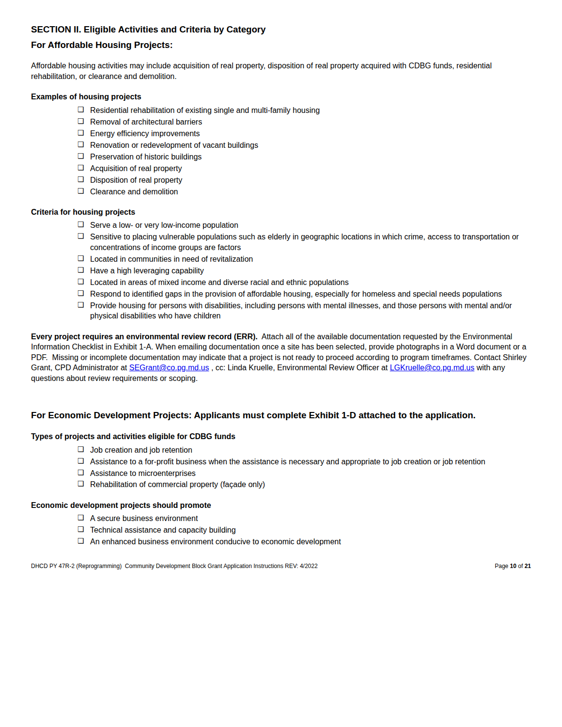SECTION II. Eligible Activities and Criteria by Category
For Affordable Housing Projects:
Affordable housing activities may include acquisition of real property, disposition of real property acquired with CDBG funds, residential rehabilitation, or clearance and demolition.
Examples of housing projects
Residential rehabilitation of existing single and multi-family housing
Removal of architectural barriers
Energy efficiency improvements
Renovation or redevelopment of vacant buildings
Preservation of historic buildings
Acquisition of real property
Disposition of real property
Clearance and demolition
Criteria for housing projects
Serve a low- or very low-income population
Sensitive to placing vulnerable populations such as elderly in geographic locations in which crime, access to transportation or concentrations of income groups are factors
Located in communities in need of revitalization
Have a high leveraging capability
Located in areas of mixed income and diverse racial and ethnic populations
Respond to identified gaps in the provision of affordable housing, especially for homeless and special needs populations
Provide housing for persons with disabilities, including persons with mental illnesses, and those persons with mental and/or physical disabilities who have children
Every project requires an environmental review record (ERR). Attach all of the available documentation requested by the Environmental Information Checklist in Exhibit 1-A. When emailing documentation once a site has been selected, provide photographs in a Word document or a PDF. Missing or incomplete documentation may indicate that a project is not ready to proceed according to program timeframes. Contact Shirley Grant, CPD Administrator at SEGrant@co.pg.md.us , cc: Linda Kruelle, Environmental Review Officer at LGKruelle@co.pg.md.us with any questions about review requirements or scoping.
For Economic Development Projects: Applicants must complete Exhibit 1-D attached to the application.
Types of projects and activities eligible for CDBG funds
Job creation and job retention
Assistance to a for-profit business when the assistance is necessary and appropriate to job creation or job retention
Assistance to microenterprises
Rehabilitation of commercial property (façade only)
Economic development projects should promote
A secure business environment
Technical assistance and capacity building
An enhanced business environment conducive to economic development
DHCD PY 47R-2 (Reprogramming) Community Development Block Grant Application Instructions REV: 4/2022
Page 10 of 21